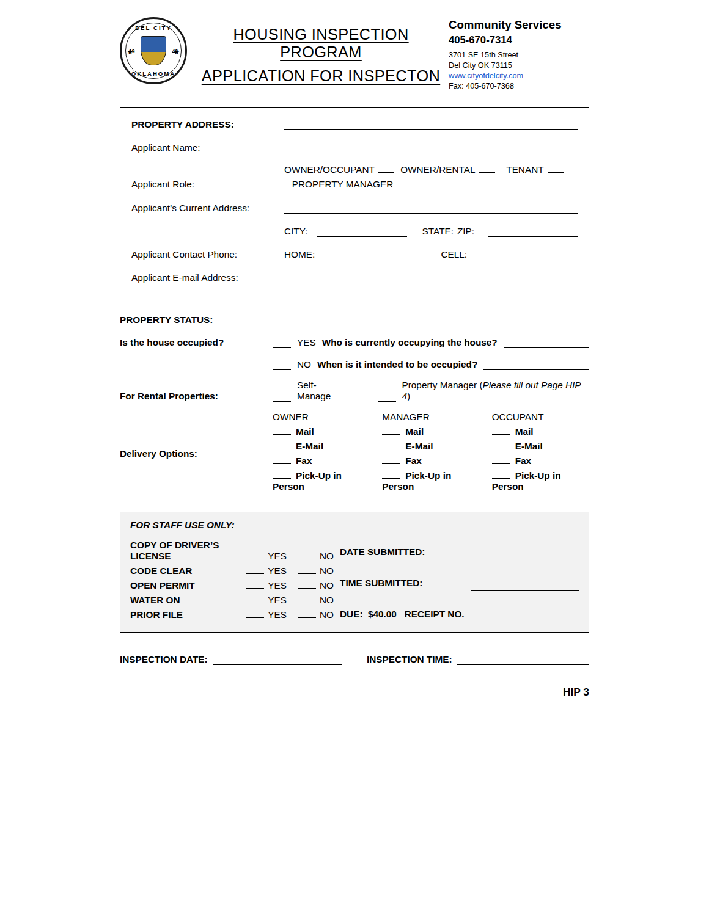DEL CITY
★★
1948
OKLAHOMA
HOUSING INSPECTION PROGRAM
APPLICATION FOR INSPECTON
Community Services
405-670-7314
3701 SE 15th Street
Del City OK 73115
www.cityofdelcity.com
Fax: 405-670-7368
PROPERTY ADDRESS:
Applicant Name:
Applicant Role:
OWNER/OCCUPANT OWNER/RENTAL TENANT PROPERTY MANAGER
Applicant’s Current Address:
CITY:
STATE:
ZIP:
Applicant Contact Phone:
HOME:
CELL:
Applicant E-mail Address:
PROPERTY STATUS:
Is the house occupied?
YES Who is currently occupying the house?
NO When is it intended to be occupied?
For Rental Properties:
Self-Manage Property Manager (Please fill out Page HIP 4)
Delivery Options:
OWNER
Mail
E-Mail
Fax
Pick-Up in Person
MANAGER
Mail
E-Mail
Fax
Pick-Up in Person
OCCUPANT
Mail
E-Mail
Fax
Pick-Up in Person
FOR STAFF USE ONLY:
| COPY OF DRIVER’S LICENSE | YES NO |
| CODE CLEAR | YES NO |
| OPEN PERMIT | YES NO |
| WATER ON | YES NO |
| PRIOR FILE | YES NO |
| DATE SUBMITTED: | |
| TIME SUBMITTED: | |
| DUE: $40.00 RECEIPT NO. | |
INSPECTION DATE:
INSPECTION TIME:
HIP 3